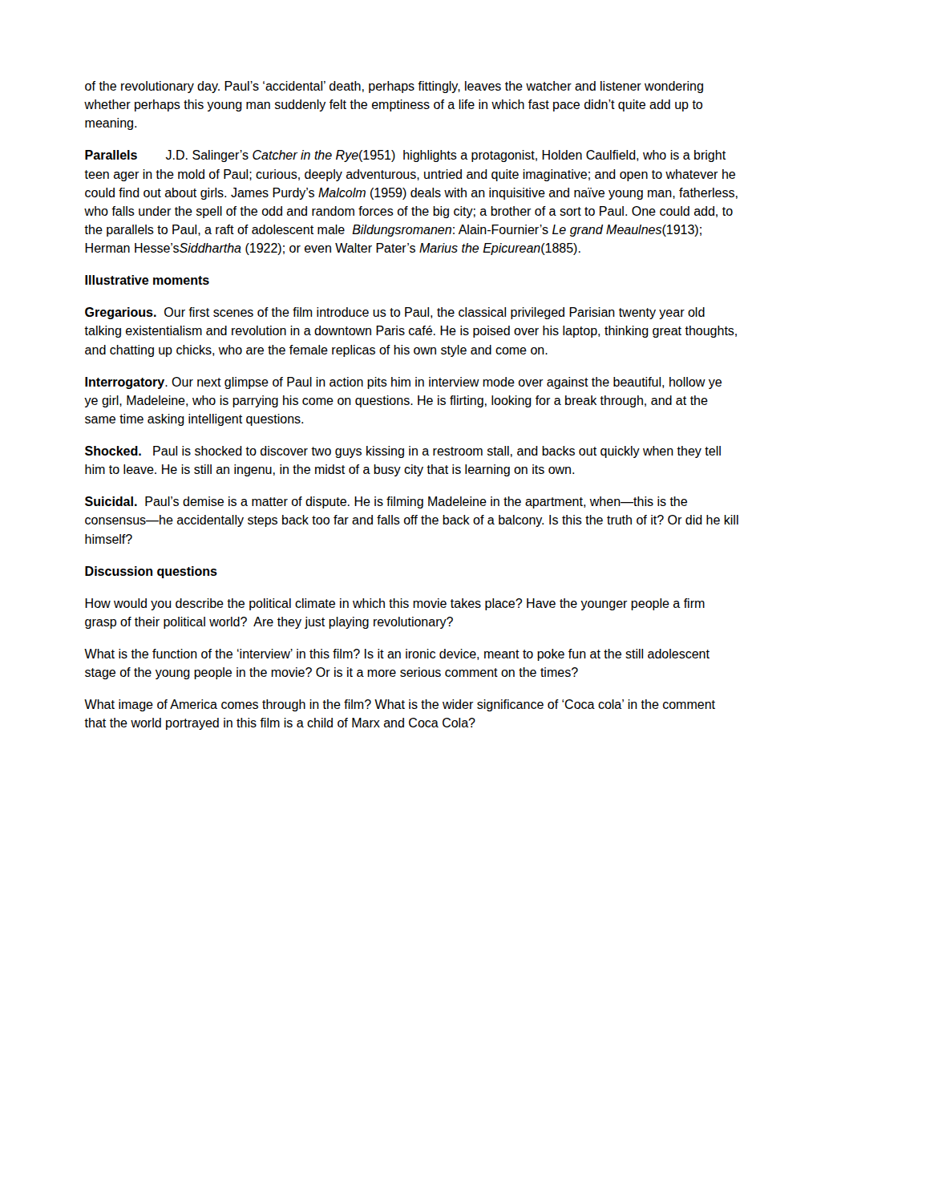of the revolutionary day. Paul’s ‘accidental’ death, perhaps fittingly, leaves the watcher and listener wondering whether perhaps this young man suddenly felt the emptiness of a life in which fast pace didn’t quite add up to meaning.
Parallels J.D. Salinger’s Catcher in the Rye(1951) highlights a protagonist, Holden Caulfield, who is a bright teen ager in the mold of Paul; curious, deeply adventurous, untried and quite imaginative; and open to whatever he could find out about girls. James Purdy’s Malcolm (1959) deals with an inquisitive and naïve young man, fatherless, who falls under the spell of the odd and random forces of the big city; a brother of a sort to Paul. One could add, to the parallels to Paul, a raft of adolescent male Bildungsromanen: Alain-Fournier’s Le grand Meaulnes(1913); Herman Hesse’sSiddhartha (1922); or even Walter Pater’s Marius the Epicurean(1885).
Illustrative moments
Gregarious. Our first scenes of the film introduce us to Paul, the classical privileged Parisian twenty year old talking existentialism and revolution in a downtown Paris café. He is poised over his laptop, thinking great thoughts, and chatting up chicks, who are the female replicas of his own style and come on.
Interrogatory. Our next glimpse of Paul in action pits him in interview mode over against the beautiful, hollow ye ye girl, Madeleine, who is parrying his come on questions. He is flirting, looking for a break through, and at the same time asking intelligent questions.
Shocked. Paul is shocked to discover two guys kissing in a restroom stall, and backs out quickly when they tell him to leave. He is still an ingenu, in the midst of a busy city that is learning on its own.
Suicidal. Paul’s demise is a matter of dispute. He is filming Madeleine in the apartment, when—this is the consensus—he accidentally steps back too far and falls off the back of a balcony. Is this the truth of it? Or did he kill himself?
Discussion questions
How would you describe the political climate in which this movie takes place? Have the younger people a firm grasp of their political world? Are they just playing revolutionary?
What is the function of the ‘interview’ in this film? Is it an ironic device, meant to poke fun at the still adolescent stage of the young people in the movie? Or is it a more serious comment on the times?
What image of America comes through in the film? What is the wider significance of ‘Coca cola’ in the comment that the world portrayed in this film is a child of Marx and Coca Cola?